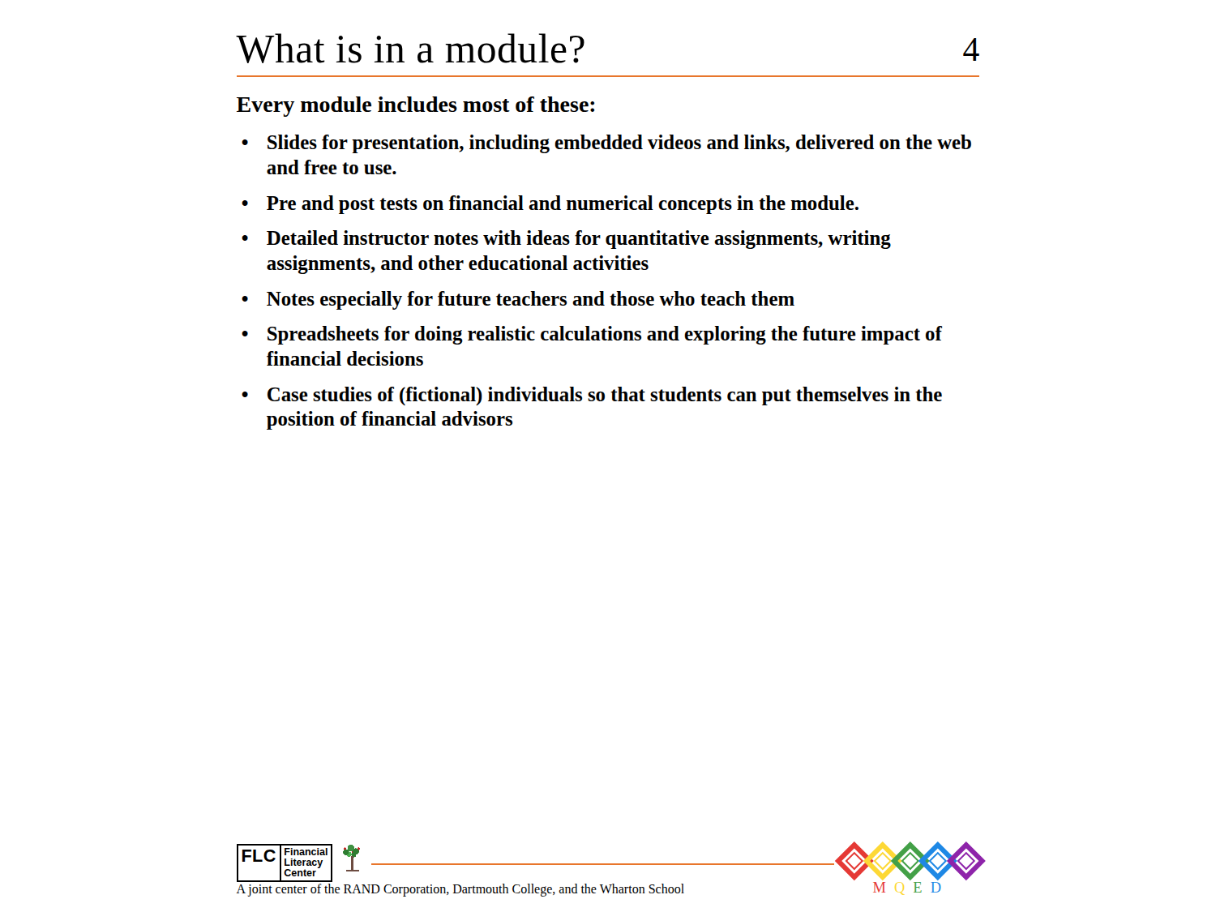What is in a module?
4
Every module includes most of these:
Slides for presentation, including embedded videos and links, delivered on the web and free to use.
Pre and post tests on financial and numerical concepts in the module.
Detailed instructor notes with ideas for quantitative assignments, writing assignments, and other educational activities
Notes especially for future teachers and those who teach them
Spreadsheets for doing realistic calculations and exploring the future impact of financial decisions
Case studies of (fictional) individuals so that students can put themselves in the position of financial advisors
FLC
Financial
Literacy
Center
A joint center of the RAND Corporation, Dartmouth College, and the Wharton School
MQED